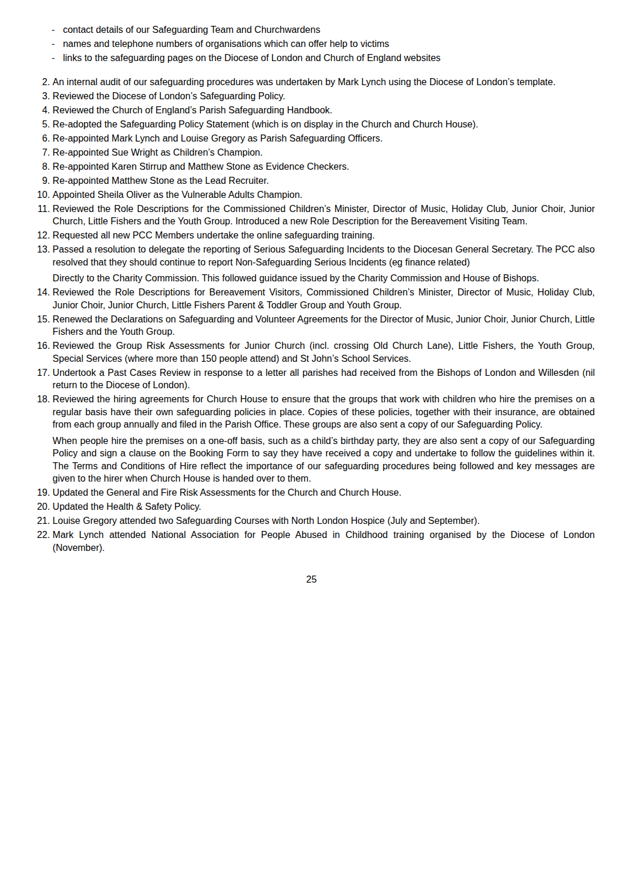contact details of our Safeguarding Team and Churchwardens
names and telephone numbers of organisations which can offer help to victims
links to the safeguarding pages on the Diocese of London and Church of England websites
An internal audit of our safeguarding procedures was undertaken by Mark Lynch using the Diocese of London’s template.
Reviewed the Diocese of London’s Safeguarding Policy.
Reviewed the Church of England’s Parish Safeguarding Handbook.
Re-adopted the Safeguarding Policy Statement (which is on display in the Church and Church House).
Re-appointed Mark Lynch and Louise Gregory as Parish Safeguarding Officers.
Re-appointed Sue Wright as Children’s Champion.
Re-appointed Karen Stirrup and Matthew Stone as Evidence Checkers.
Re-appointed Matthew Stone as the Lead Recruiter.
Appointed Sheila Oliver as the Vulnerable Adults Champion.
Reviewed the Role Descriptions for the Commissioned Children’s Minister, Director of Music, Holiday Club, Junior Choir, Junior Church, Little Fishers and the Youth Group. Introduced a new Role Description for the Bereavement Visiting Team.
Requested all new PCC Members undertake the online safeguarding training.
Passed a resolution to delegate the reporting of Serious Safeguarding Incidents to the Diocesan General Secretary. The PCC also resolved that they should continue to report Non-Safeguarding Serious Incidents (eg finance related)
Directly to the Charity Commission. This followed guidance issued by the Charity Commission and House of Bishops.
Reviewed the Role Descriptions for Bereavement Visitors, Commissioned Children’s Minister, Director of Music, Holiday Club, Junior Choir, Junior Church, Little Fishers Parent & Toddler Group and Youth Group.
Renewed the Declarations on Safeguarding and Volunteer Agreements for the Director of Music, Junior Choir, Junior Church, Little Fishers and the Youth Group.
Reviewed the Group Risk Assessments for Junior Church (incl. crossing Old Church Lane), Little Fishers, the Youth Group, Special Services (where more than 150 people attend) and St John’s School Services.
Undertook a Past Cases Review in response to a letter all parishes had received from the Bishops of London and Willesden (nil return to the Diocese of London).
Reviewed the hiring agreements for Church House to ensure that the groups that work with children who hire the premises on a regular basis have their own safeguarding policies in place. Copies of these policies, together with their insurance, are obtained from each group annually and filed in the Parish Office. These groups are also sent a copy of our Safeguarding Policy.
When people hire the premises on a one-off basis, such as a child’s birthday party, they are also sent a copy of our Safeguarding Policy and sign a clause on the Booking Form to say they have received a copy and undertake to follow the guidelines within it. The Terms and Conditions of Hire reflect the importance of our safeguarding procedures being followed and key messages are given to the hirer when Church House is handed over to them.
Updated the General and Fire Risk Assessments for the Church and Church House.
Updated the Health & Safety Policy.
Louise Gregory attended two Safeguarding Courses with North London Hospice (July and September).
Mark Lynch attended National Association for People Abused in Childhood training organised by the Diocese of London (November).
25